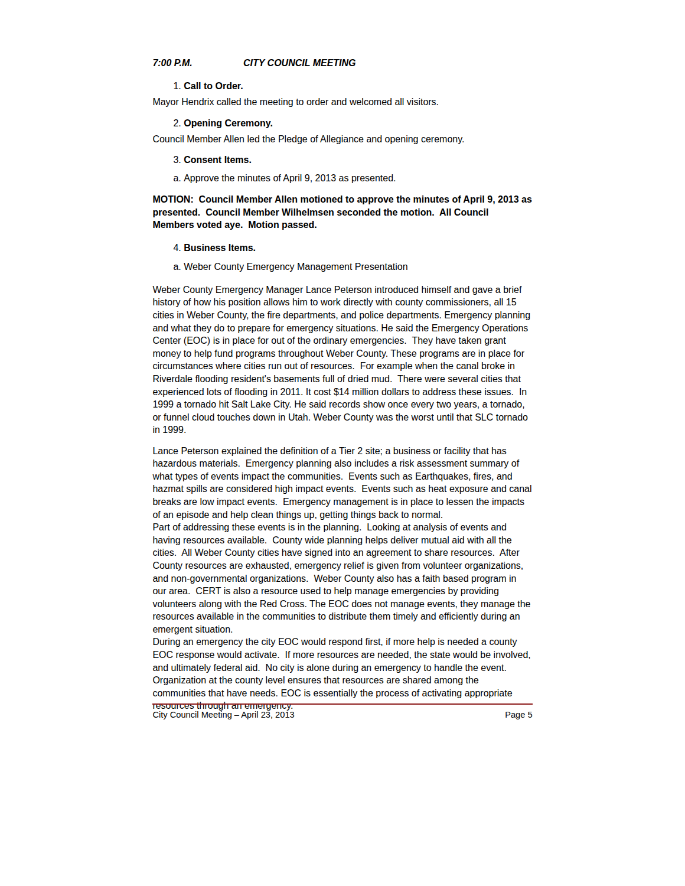7:00 P.M. CITY COUNCIL MEETING
Call to Order.
Mayor Hendrix called the meeting to order and welcomed all visitors.
Opening Ceremony.
Council Member Allen led the Pledge of Allegiance and opening ceremony.
Consent Items.
Approve the minutes of April 9, 2013 as presented.
MOTION: Council Member Allen motioned to approve the minutes of April 9, 2013 as presented. Council Member Wilhelmsen seconded the motion. All Council Members voted aye. Motion passed.
Business Items.
Weber County Emergency Management Presentation
Weber County Emergency Manager Lance Peterson introduced himself and gave a brief history of how his position allows him to work directly with county commissioners, all 15 cities in Weber County, the fire departments, and police departments. Emergency planning and what they do to prepare for emergency situations. He said the Emergency Operations Center (EOC) is in place for out of the ordinary emergencies. They have taken grant money to help fund programs throughout Weber County. These programs are in place for circumstances where cities run out of resources. For example when the canal broke in Riverdale flooding resident's basements full of dried mud. There were several cities that experienced lots of flooding in 2011. It cost $14 million dollars to address these issues. In 1999 a tornado hit Salt Lake City. He said records show once every two years, a tornado, or funnel cloud touches down in Utah. Weber County was the worst until that SLC tornado in 1999.
Lance Peterson explained the definition of a Tier 2 site; a business or facility that has hazardous materials. Emergency planning also includes a risk assessment summary of what types of events impact the communities. Events such as Earthquakes, fires, and hazmat spills are considered high impact events. Events such as heat exposure and canal breaks are low impact events. Emergency management is in place to lessen the impacts of an episode and help clean things up, getting things back to normal.
Part of addressing these events is in the planning. Looking at analysis of events and having resources available. County wide planning helps deliver mutual aid with all the cities. All Weber County cities have signed into an agreement to share resources. After County resources are exhausted, emergency relief is given from volunteer organizations, and non-governmental organizations. Weber County also has a faith based program in our area. CERT is also a resource used to help manage emergencies by providing volunteers along with the Red Cross. The EOC does not manage events, they manage the resources available in the communities to distribute them timely and efficiently during an emergent situation.
During an emergency the city EOC would respond first, if more help is needed a county EOC response would activate. If more resources are needed, the state would be involved, and ultimately federal aid. No city is alone during an emergency to handle the event. Organization at the county level ensures that resources are shared among the communities that have needs. EOC is essentially the process of activating appropriate resources through an emergency.
City Council Meeting – April 23, 2013 Page 5